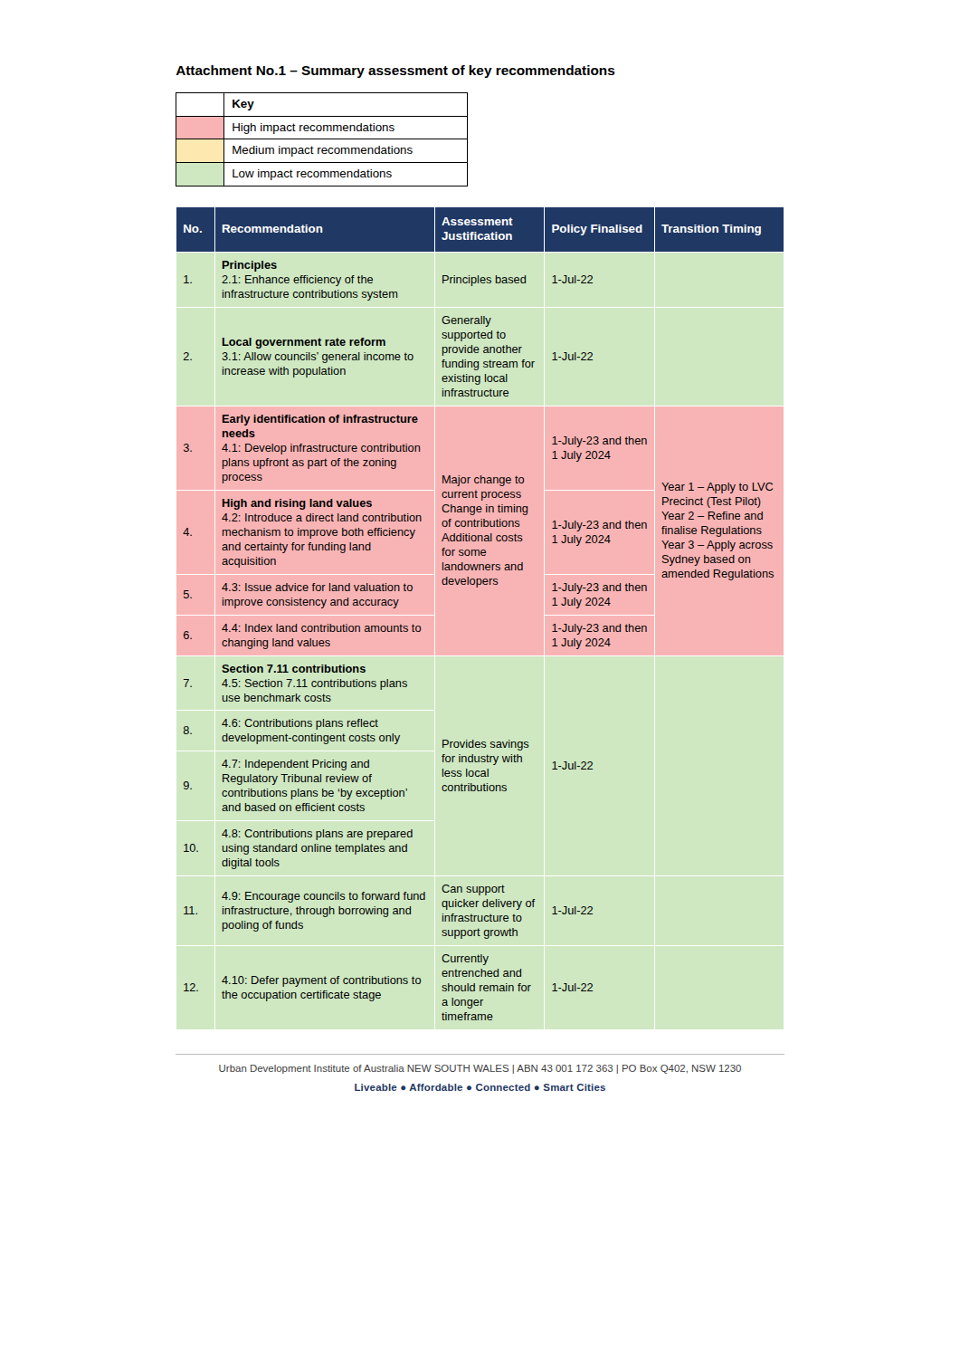Attachment No.1 – Summary assessment of key recommendations
| | Key |
| | High impact recommendations |
| | Medium impact recommendations |
| | Low impact recommendations |
| No. | Recommendation | Assessment Justification | Policy Finalised | Transition Timing |
| --- | --- | --- | --- | --- |
| 1. | Principles 2.1: Enhance efficiency of the infrastructure contributions system | Principles based | 1-Jul-22 | |
| 2. | Local government rate reform 3.1: Allow councils’ general income to increase with population | Generally supported to provide another funding stream for existing local infrastructure | 1-Jul-22 | |
| 3. | Early identification of infrastructure needs 4.1: Develop infrastructure contribution plans upfront as part of the zoning process | Major change to current process Change in timing of contributions Additional costs for some landowners and developers | 1-July-23 and then 1 July 2024 | Year 1 – Apply to LVC Precinct (Test Pilot) Year 2 – Refine and finalise Regulations Year 3 – Apply across Sydney based on amended Regulations |
| 4. | High and rising land values 4.2: Introduce a direct land contribution mechanism to improve both efficiency and certainty for funding land acquisition | 1-July-23 and then 1 July 2024 |
| 5. | 4.3: Issue advice for land valuation to improve consistency and accuracy | 1-July-23 and then 1 July 2024 |
| 6. | 4.4: Index land contribution amounts to changing land values | 1-July-23 and then 1 July 2024 |
| 7. | Section 7.11 contributions 4.5: Section 7.11 contributions plans use benchmark costs | Provides savings for industry with less local contributions | 1-Jul-22 | |
| 8. | 4.6: Contributions plans reflect development-contingent costs only |
| 9. | 4.7: Independent Pricing and Regulatory Tribunal review of contributions plans be ‘by exception’ and based on efficient costs |
| 10. | 4.8: Contributions plans are prepared using standard online templates and digital tools |
| 11. | 4.9: Encourage councils to forward fund infrastructure, through borrowing and pooling of funds | Can support quicker delivery of infrastructure to support growth | 1-Jul-22 | |
| 12. | 4.10: Defer payment of contributions to the occupation certificate stage | Currently entrenched and should remain for a longer timeframe | 1-Jul-22 | |
Urban Development Institute of Australia NEW SOUTH WALES | ABN 43 001 172 363 | PO Box Q402, NSW 1230
Liveable ● Affordable ● Connected ● Smart Cities